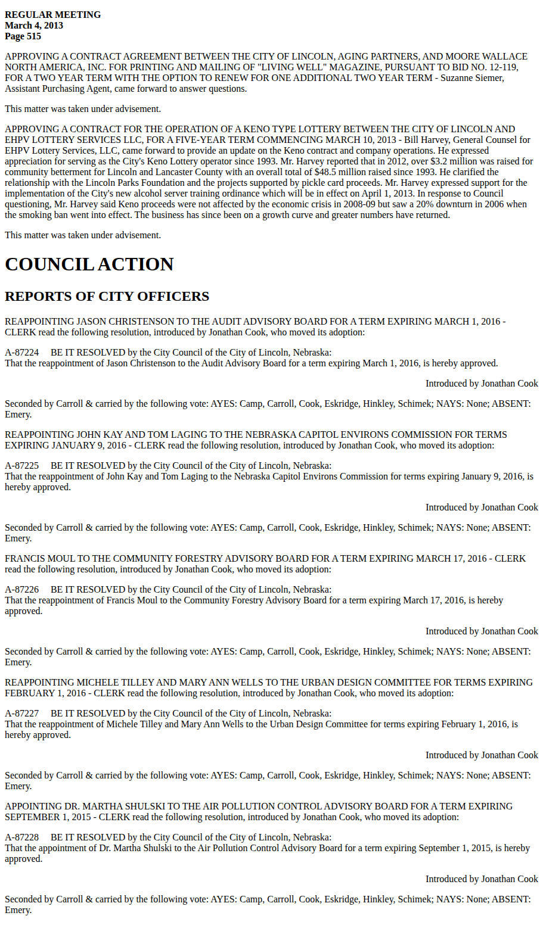REGULAR MEETING
March 4, 2013
Page 515
APPROVING A CONTRACT AGREEMENT BETWEEN THE CITY OF LINCOLN, AGING PARTNERS, AND MOORE WALLACE NORTH AMERICA, INC. FOR PRINTING AND MAILING OF "LIVING WELL" MAGAZINE, PURSUANT TO BID NO. 12-119, FOR A TWO YEAR TERM WITH THE OPTION TO RENEW FOR ONE ADDITIONAL TWO YEAR TERM - Suzanne Siemer, Assistant Purchasing Agent, came forward to answer questions.
This matter was taken under advisement.
APPROVING A CONTRACT FOR THE OPERATION OF A KENO TYPE LOTTERY BETWEEN THE CITY OF LINCOLN AND EHPV LOTTERY SERVICES LLC, FOR A FIVE-YEAR TERM COMMENCING MARCH 10, 2013 - Bill Harvey, General Counsel for EHPV Lottery Services, LLC, came forward to provide an update on the Keno contract and company operations. He expressed appreciation for serving as the City's Keno Lottery operator since 1993. Mr. Harvey reported that in 2012, over $3.2 million was raised for community betterment for Lincoln and Lancaster County with an overall total of $48.5 million raised since 1993. He clarified the relationship with the Lincoln Parks Foundation and the projects supported by pickle card proceeds. Mr. Harvey expressed support for the implementation of the City's new alcohol server training ordinance which will be in effect on April 1, 2013. In response to Council questioning, Mr. Harvey said Keno proceeds were not affected by the economic crisis in 2008-09 but saw a 20% downturn in 2006 when the smoking ban went into effect. The business has since been on a growth curve and greater numbers have returned.
This matter was taken under advisement.
COUNCIL ACTION
REPORTS OF CITY OFFICERS
REAPPOINTING JASON CHRISTENSON TO THE AUDIT ADVISORY BOARD FOR A TERM EXPIRING MARCH 1, 2016 - CLERK read the following resolution, introduced by Jonathan Cook, who moved its adoption:
A-87224 BE IT RESOLVED by the City Council of the City of Lincoln, Nebraska:
That the reappointment of Jason Christenson to the Audit Advisory Board for a term expiring March 1, 2016, is hereby approved.
Introduced by Jonathan Cook
Seconded by Carroll & carried by the following vote: AYES: Camp, Carroll, Cook, Eskridge, Hinkley, Schimek; NAYS: None; ABSENT: Emery.
REAPPOINTING JOHN KAY AND TOM LAGING TO THE NEBRASKA CAPITOL ENVIRONS COMMISSION FOR TERMS EXPIRING JANUARY 9, 2016 - CLERK read the following resolution, introduced by Jonathan Cook, who moved its adoption:
A-87225 BE IT RESOLVED by the City Council of the City of Lincoln, Nebraska:
That the reappointment of John Kay and Tom Laging to the Nebraska Capitol Environs Commission for terms expiring January 9, 2016, is hereby approved.
Introduced by Jonathan Cook
Seconded by Carroll & carried by the following vote: AYES: Camp, Carroll, Cook, Eskridge, Hinkley, Schimek; NAYS: None; ABSENT: Emery.
FRANCIS MOUL TO THE COMMUNITY FORESTRY ADVISORY BOARD FOR A TERM EXPIRING MARCH 17, 2016 - CLERK read the following resolution, introduced by Jonathan Cook, who moved its adoption:
A-87226 BE IT RESOLVED by the City Council of the City of Lincoln, Nebraska:
That the reappointment of Francis Moul to the Community Forestry Advisory Board for a term expiring March 17, 2016, is hereby approved.
Introduced by Jonathan Cook
Seconded by Carroll & carried by the following vote: AYES: Camp, Carroll, Cook, Eskridge, Hinkley, Schimek; NAYS: None; ABSENT: Emery.
REAPPOINTING MICHELE TILLEY AND MARY ANN WELLS TO THE URBAN DESIGN COMMITTEE FOR TERMS EXPIRING FEBRUARY 1, 2016 - CLERK read the following resolution, introduced by Jonathan Cook, who moved its adoption:
A-87227 BE IT RESOLVED by the City Council of the City of Lincoln, Nebraska:
That the reappointment of Michele Tilley and Mary Ann Wells to the Urban Design Committee for terms expiring February 1, 2016, is hereby approved.
Introduced by Jonathan Cook
Seconded by Carroll & carried by the following vote: AYES: Camp, Carroll, Cook, Eskridge, Hinkley, Schimek; NAYS: None; ABSENT: Emery.
APPOINTING DR. MARTHA SHULSKI TO THE AIR POLLUTION CONTROL ADVISORY BOARD FOR A TERM EXPIRING SEPTEMBER 1, 2015 - CLERK read the following resolution, introduced by Jonathan Cook, who moved its adoption:
A-87228 BE IT RESOLVED by the City Council of the City of Lincoln, Nebraska:
That the appointment of Dr. Martha Shulski to the Air Pollution Control Advisory Board for a term expiring September 1, 2015, is hereby approved.
Introduced by Jonathan Cook
Seconded by Carroll & carried by the following vote: AYES: Camp, Carroll, Cook, Eskridge, Hinkley, Schimek; NAYS: None; ABSENT: Emery.